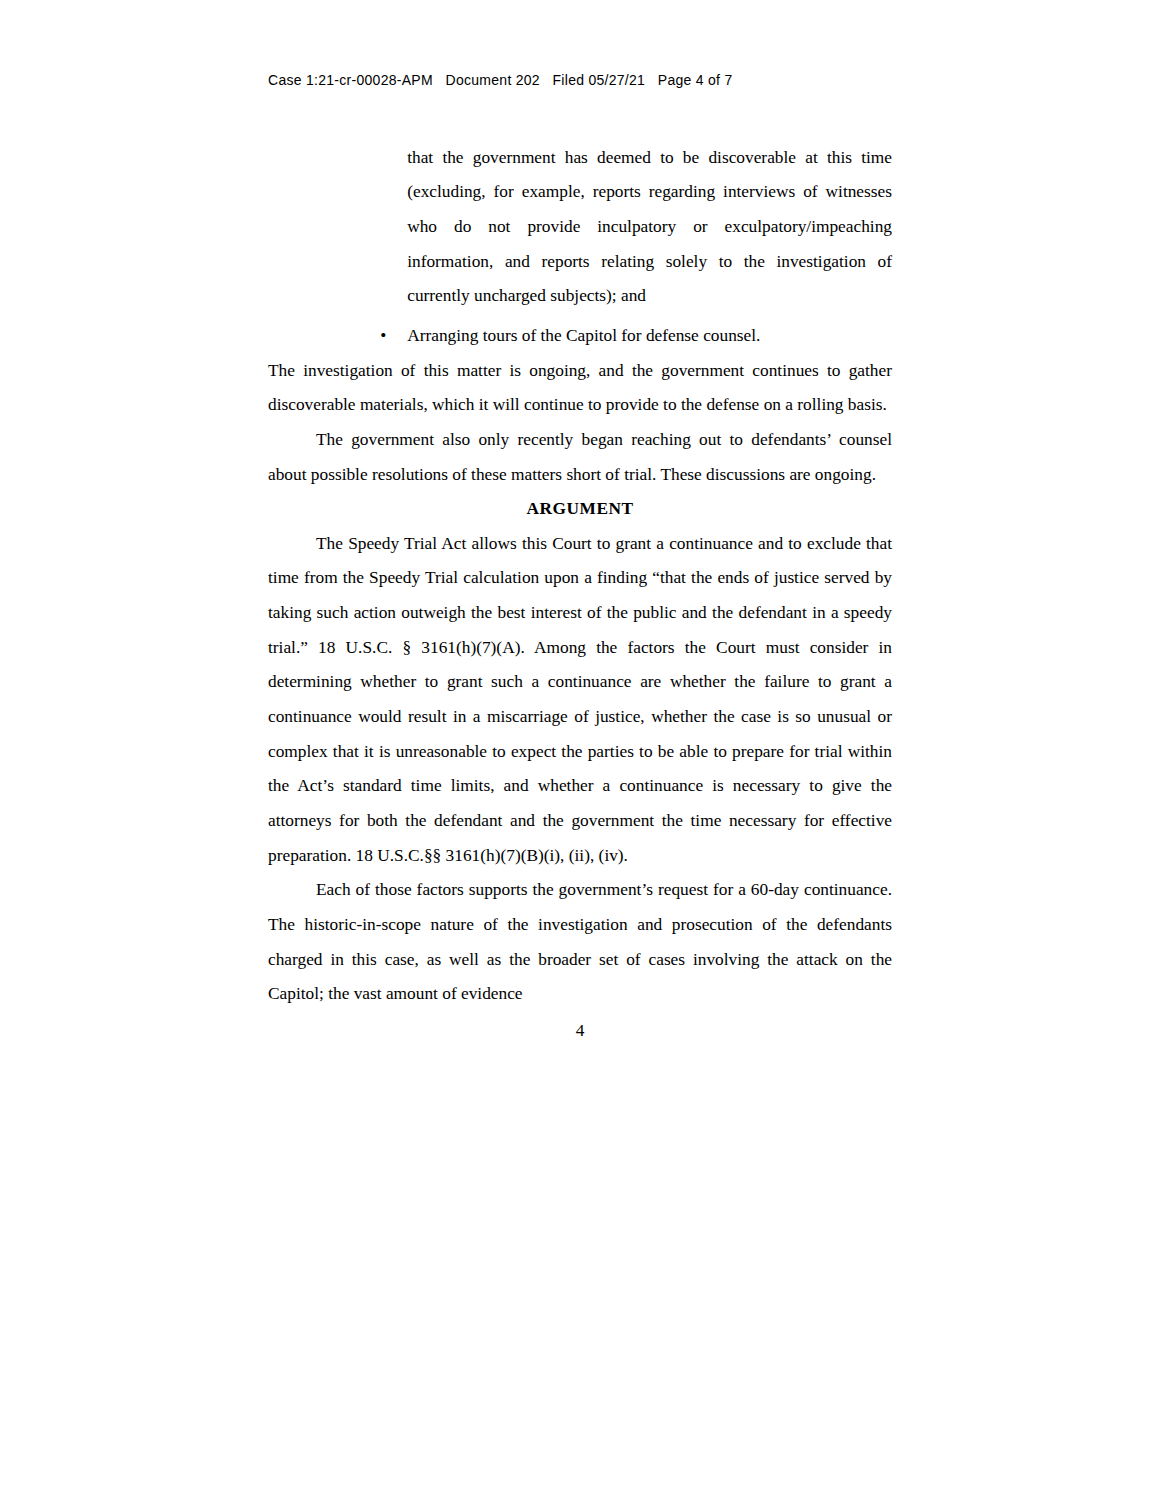Case 1:21-cr-00028-APM Document 202 Filed 05/27/21 Page 4 of 7
that the government has deemed to be discoverable at this time (excluding, for example, reports regarding interviews of witnesses who do not provide inculpatory or exculpatory/impeaching information, and reports relating solely to the investigation of currently uncharged subjects); and
•
Arranging tours of the Capitol for defense counsel.
The investigation of this matter is ongoing, and the government continues to gather discoverable materials, which it will continue to provide to the defense on a rolling basis.
The government also only recently began reaching out to defendants’ counsel about possible resolutions of these matters short of trial. These discussions are ongoing.
ARGUMENT
The Speedy Trial Act allows this Court to grant a continuance and to exclude that time from the Speedy Trial calculation upon a finding “that the ends of justice served by taking such action outweigh the best interest of the public and the defendant in a speedy trial.” 18 U.S.C. § 3161(h)(7)(A). Among the factors the Court must consider in determining whether to grant such a continuance are whether the failure to grant a continuance would result in a miscarriage of justice, whether the case is so unusual or complex that it is unreasonable to expect the parties to be able to prepare for trial within the Act’s standard time limits, and whether a continuance is necessary to give the attorneys for both the defendant and the government the time necessary for effective preparation. 18 U.S.C.§§ 3161(h)(7)(B)(i), (ii), (iv).
Each of those factors supports the government’s request for a 60-day continuance. The historic-in-scope nature of the investigation and prosecution of the defendants charged in this case, as well as the broader set of cases involving the attack on the Capitol; the vast amount of evidence
4